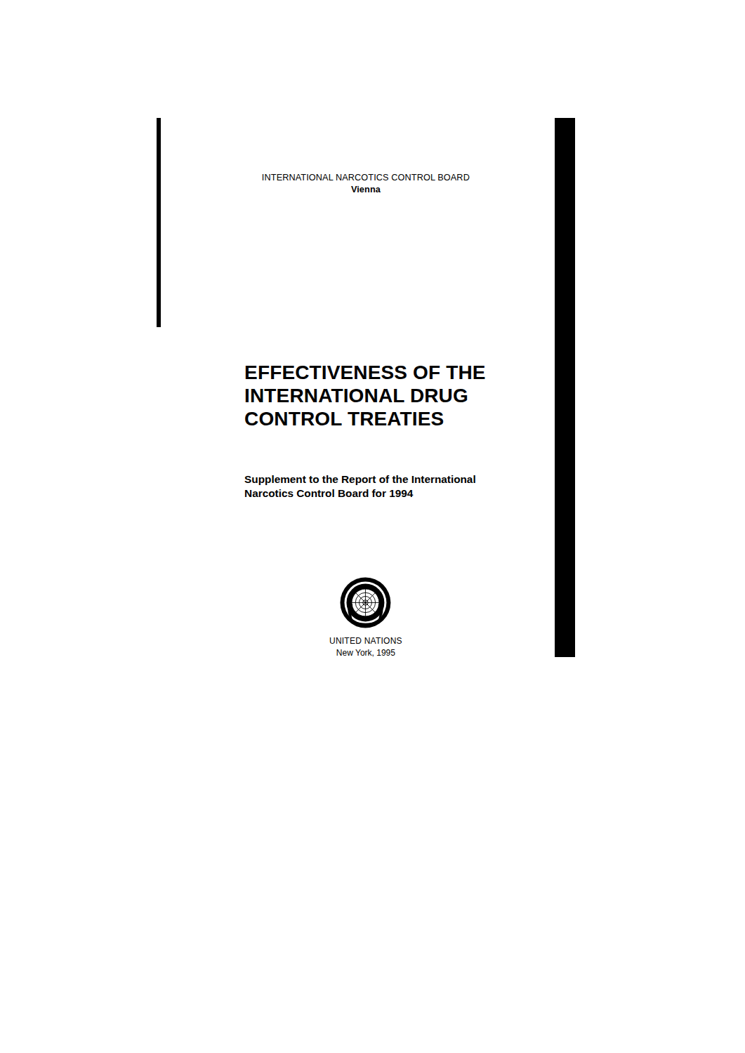INTERNATIONAL NARCOTICS CONTROL BOARDVienna
EFFECTIVENESS OF THE INTERNATIONAL DRUG CONTROL TREATIES
Supplement to the Report of the International Narcotics Control Board for 1994
UNITED NATIONS
New York, 1995